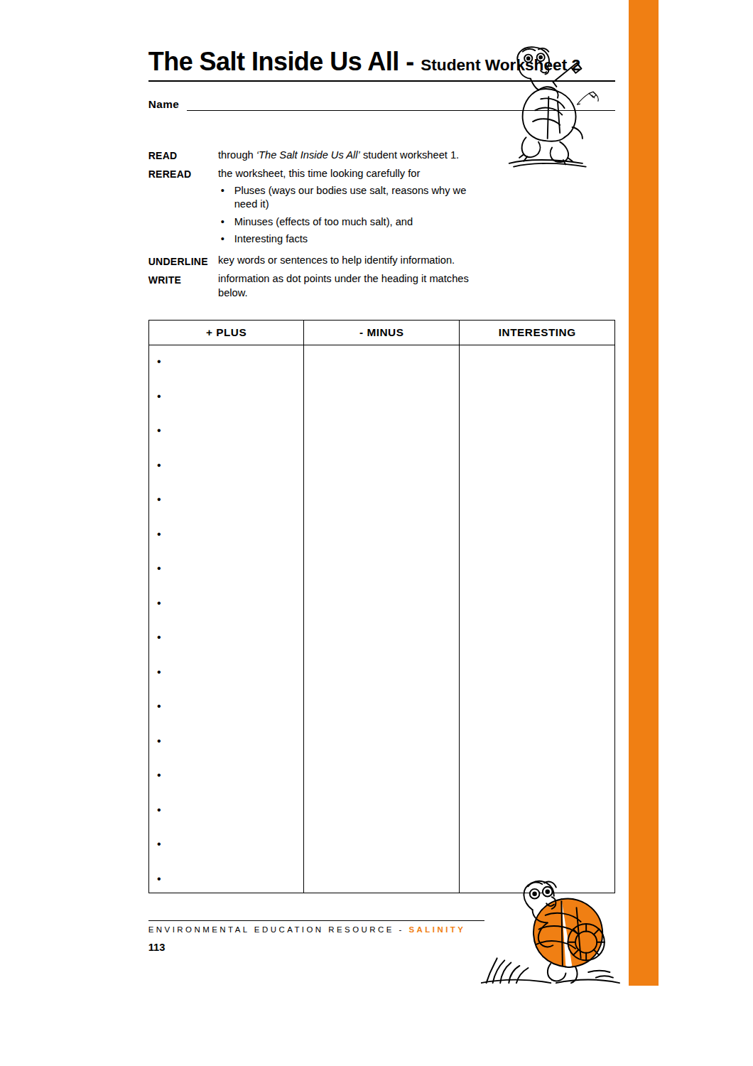The Salt Inside Us All - Student Worksheet 2
Name
READ
through ‘The Salt Inside Us All’ student worksheet 1.
REREAD
the worksheet, this time looking carefully for
Pluses (ways our bodies use salt, reasons why we need it)
Minuses (effects of too much salt), and
Interesting facts
UNDERLINE
key words or sentences to help identify information.
WRITE
information as dot points under the heading it matches below.
| + PLUS | - MINUS | INTERESTING |
| --- | --- | --- |
| • • • • • • • • • • • • • • • • | | |
ENVIRONMENTAL EDUCATION RESOURCE - SALINITY
113